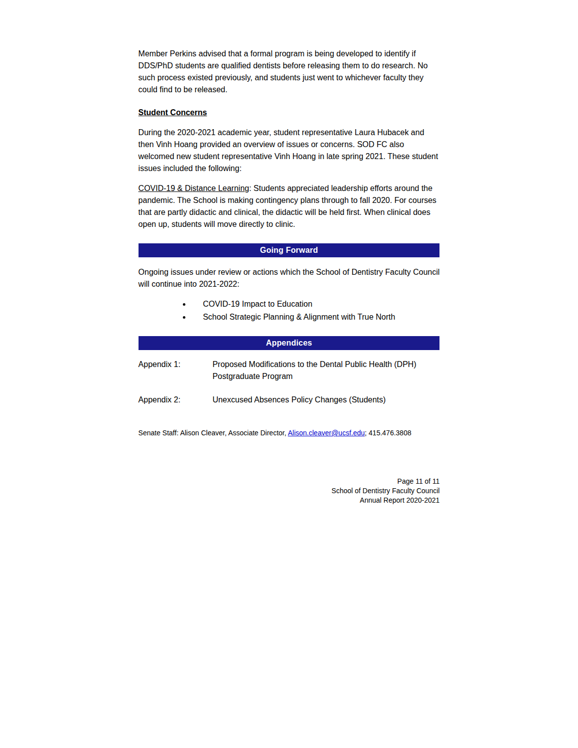Member Perkins advised that a formal program is being developed to identify if DDS/PhD students are qualified dentists before releasing them to do research. No such process existed previously, and students just went to whichever faculty they could find to be released.
Student Concerns
During the 2020-2021 academic year, student representative Laura Hubacek and then Vinh Hoang provided an overview of issues or concerns. SOD FC also welcomed new student representative Vinh Hoang in late spring 2021. These student issues included the following:
COVID-19 & Distance Learning: Students appreciated leadership efforts around the pandemic. The School is making contingency plans through to fall 2020. For courses that are partly didactic and clinical, the didactic will be held first. When clinical does open up, students will move directly to clinic.
Going Forward
Ongoing issues under review or actions which the School of Dentistry Faculty Council will continue into 2021-2022:
COVID-19 Impact to Education
School Strategic Planning & Alignment with True North
Appendices
Appendix 1:
Proposed Modifications to the Dental Public Health (DPH) Postgraduate Program
Appendix 2:
Unexcused Absences Policy Changes (Students)
Senate Staff: Alison Cleaver, Associate Director, Alison.cleaver@ucsf.edu; 415.476.3808
Page 11 of 11
School of Dentistry Faculty Council
Annual Report 2020-2021